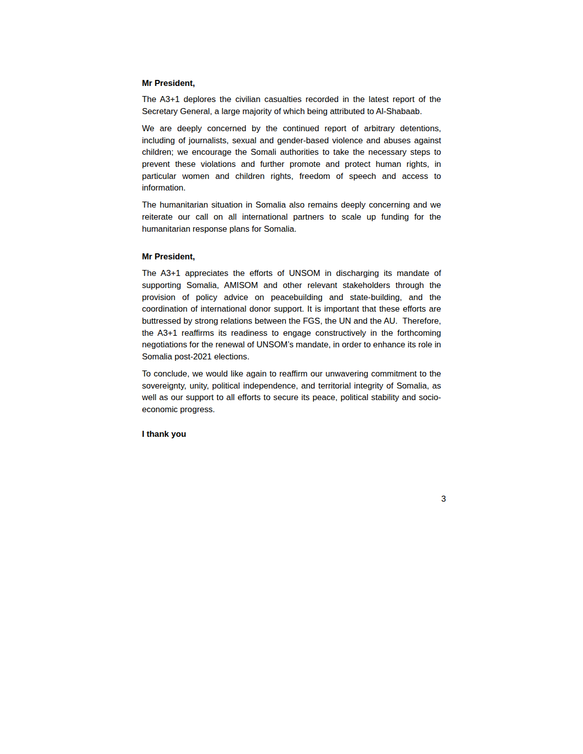Mr President,
The A3+1 deplores the civilian casualties recorded in the latest report of the Secretary General, a large majority of which being attributed to Al-Shabaab.
We are deeply concerned by the continued report of arbitrary detentions, including of journalists, sexual and gender-based violence and abuses against children; we encourage the Somali authorities to take the necessary steps to prevent these violations and further promote and protect human rights, in particular women and children rights, freedom of speech and access to information.
The humanitarian situation in Somalia also remains deeply concerning and we reiterate our call on all international partners to scale up funding for the humanitarian response plans for Somalia.
Mr President,
The A3+1 appreciates the efforts of UNSOM in discharging its mandate of supporting Somalia, AMISOM and other relevant stakeholders through the provision of policy advice on peacebuilding and state-building, and the coordination of international donor support. It is important that these efforts are buttressed by strong relations between the FGS, the UN and the AU. Therefore, the A3+1 reaffirms its readiness to engage constructively in the forthcoming negotiations for the renewal of UNSOM’s mandate, in order to enhance its role in Somalia post-2021 elections.
To conclude, we would like again to reaffirm our unwavering commitment to the sovereignty, unity, political independence, and territorial integrity of Somalia, as well as our support to all efforts to secure its peace, political stability and socio-economic progress.
I thank you
3